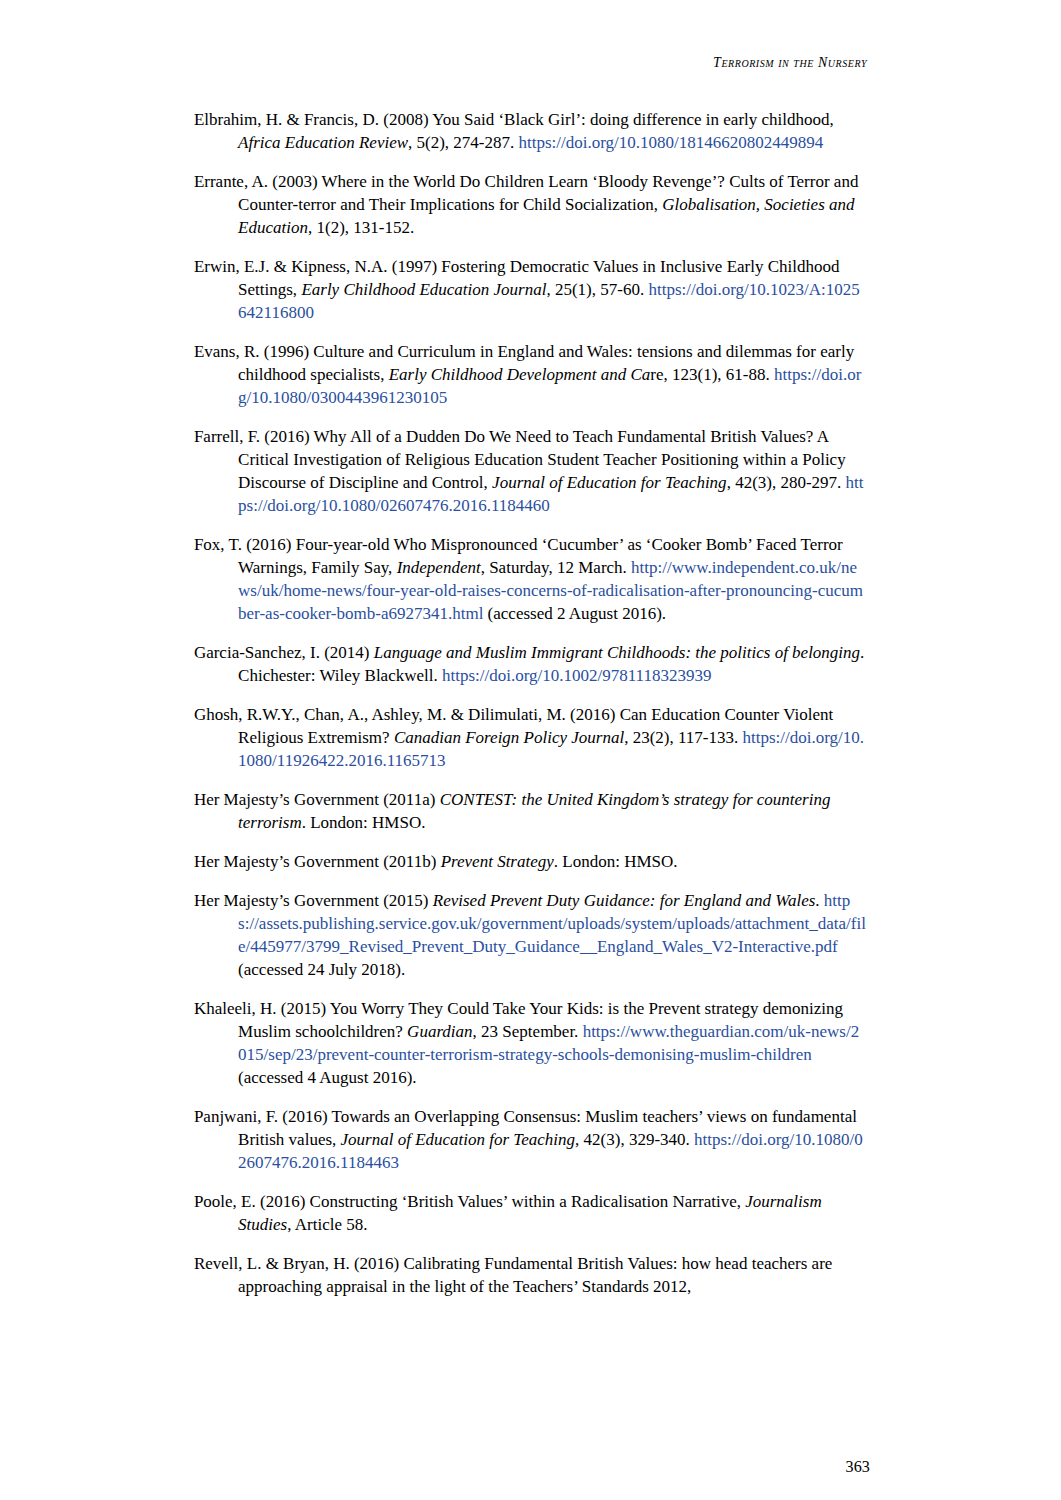Terrorism in the Nursery
Elbrahim, H. & Francis, D. (2008) You Said ‘Black Girl’: doing difference in early childhood, Africa Education Review, 5(2), 274-287. https://doi.org/10.1080/18146620802449894
Errante, A. (2003) Where in the World Do Children Learn ‘Bloody Revenge’? Cults of Terror and Counter-terror and Their Implications for Child Socialization, Globalisation, Societies and Education, 1(2), 131-152.
Erwin, E.J. & Kipness, N.A. (1997) Fostering Democratic Values in Inclusive Early Childhood Settings, Early Childhood Education Journal, 25(1), 57-60. https://doi.org/10.1023/A:1025642116800
Evans, R. (1996) Culture and Curriculum in England and Wales: tensions and dilemmas for early childhood specialists, Early Childhood Development and Care, 123(1), 61-88. https://doi.org/10.1080/0300443961230105
Farrell, F. (2016) Why All of a Dudden Do We Need to Teach Fundamental British Values? A Critical Investigation of Religious Education Student Teacher Positioning within a Policy Discourse of Discipline and Control, Journal of Education for Teaching, 42(3), 280-297. https://doi.org/10.1080/02607476.2016.1184460
Fox, T. (2016) Four-year-old Who Mispronounced ‘Cucumber’ as ‘Cooker Bomb’ Faced Terror Warnings, Family Say, Independent, Saturday, 12 March. http://www.independent.co.uk/news/uk/home-news/four-year-old-raises-concerns-of-radicalisation-after-pronouncing-cucumber-as-cooker-bomb-a6927341.html (accessed 2 August 2016).
Garcia-Sanchez, I. (2014) Language and Muslim Immigrant Childhoods: the politics of belonging. Chichester: Wiley Blackwell. https://doi.org/10.1002/9781118323939
Ghosh, R.W.Y., Chan, A., Ashley, M. & Dilimulati, M. (2016) Can Education Counter Violent Religious Extremism? Canadian Foreign Policy Journal, 23(2), 117-133. https://doi.org/10.1080/11926422.2016.1165713
Her Majesty’s Government (2011a) CONTEST: the United Kingdom’s strategy for countering terrorism. London: HMSO.
Her Majesty’s Government (2011b) Prevent Strategy. London: HMSO.
Her Majesty’s Government (2015) Revised Prevent Duty Guidance: for England and Wales. https://assets.publishing.service.gov.uk/government/uploads/system/uploads/attachment_data/file/445977/3799_Revised_Prevent_Duty_Guidance__England_Wales_V2-Interactive.pdf (accessed 24 July 2018).
Khaleeli, H. (2015) You Worry They Could Take Your Kids: is the Prevent strategy demonizing Muslim schoolchildren? Guardian, 23 September. https://www.theguardian.com/uk-news/2015/sep/23/prevent-counter-terrorism-strategy-schools-demonising-muslim-children (accessed 4 August 2016).
Panjwani, F. (2016) Towards an Overlapping Consensus: Muslim teachers’ views on fundamental British values, Journal of Education for Teaching, 42(3), 329-340. https://doi.org/10.1080/02607476.2016.1184463
Poole, E. (2016) Constructing ‘British Values’ within a Radicalisation Narrative, Journalism Studies, Article 58.
Revell, L. & Bryan, H. (2016) Calibrating Fundamental British Values: how head teachers are approaching appraisal in the light of the Teachers’ Standards 2012,
363